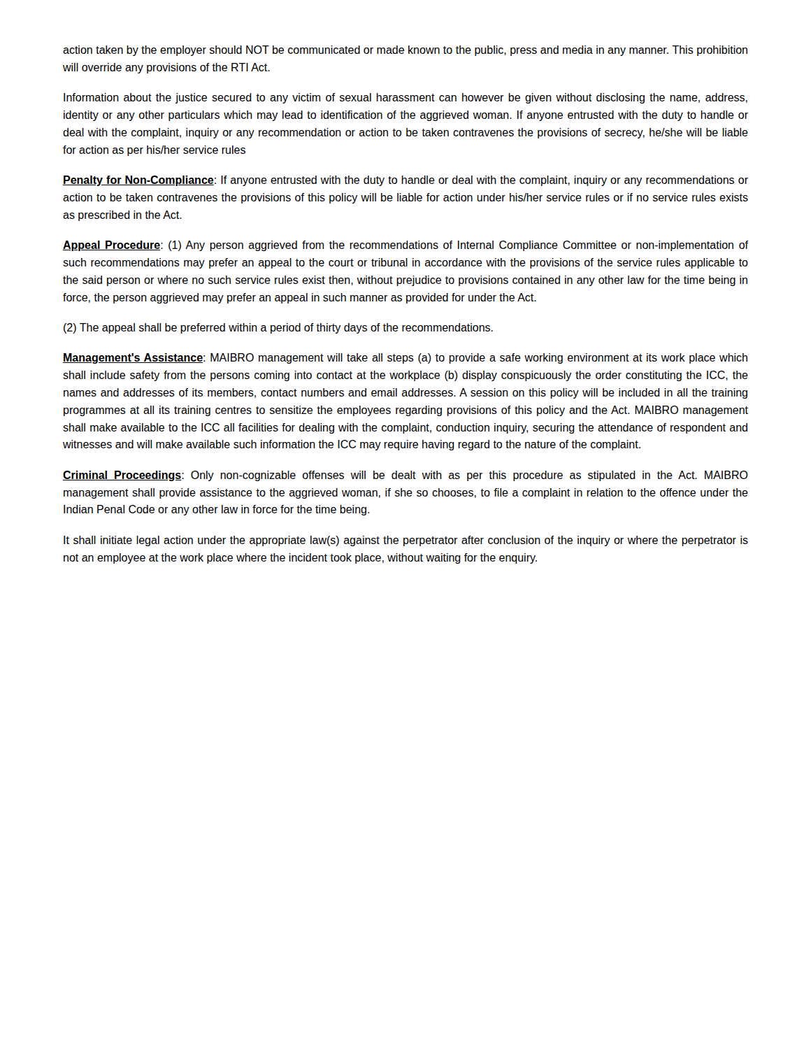action taken by the employer should NOT be communicated or made known to the public, press and media in any manner. This prohibition will override any provisions of the RTI Act.
Information about the justice secured to any victim of sexual harassment can however be given without disclosing the name, address, identity or any other particulars which may lead to identification of the aggrieved woman. If anyone entrusted with the duty to handle or deal with the complaint, inquiry or any recommendation or action to be taken contravenes the provisions of secrecy, he/she will be liable for action as per his/her service rules
Penalty for Non-Compliance: If anyone entrusted with the duty to handle or deal with the complaint, inquiry or any recommendations or action to be taken contravenes the provisions of this policy will be liable for action under his/her service rules or if no service rules exists as prescribed in the Act.
Appeal Procedure: (1) Any person aggrieved from the recommendations of Internal Compliance Committee or non-implementation of such recommendations may prefer an appeal to the court or tribunal in accordance with the provisions of the service rules applicable to the said person or where no such service rules exist then, without prejudice to provisions contained in any other law for the time being in force, the person aggrieved may prefer an appeal in such manner as provided for under the Act.
(2) The appeal shall be preferred within a period of thirty days of the recommendations.
Management's Assistance: MAIBRO management will take all steps (a) to provide a safe working environment at its work place which shall include safety from the persons coming into contact at the workplace (b) display conspicuously the order constituting the ICC, the names and addresses of its members, contact numbers and email addresses. A session on this policy will be included in all the training programmes at all its training centres to sensitize the employees regarding provisions of this policy and the Act. MAIBRO management shall make available to the ICC all facilities for dealing with the complaint, conduction inquiry, securing the attendance of respondent and witnesses and will make available such information the ICC may require having regard to the nature of the complaint.
Criminal Proceedings: Only non-cognizable offenses will be dealt with as per this procedure as stipulated in the Act. MAIBRO management shall provide assistance to the aggrieved woman, if she so chooses, to file a complaint in relation to the offence under the Indian Penal Code or any other law in force for the time being.
It shall initiate legal action under the appropriate law(s) against the perpetrator after conclusion of the inquiry or where the perpetrator is not an employee at the work place where the incident took place, without waiting for the enquiry.